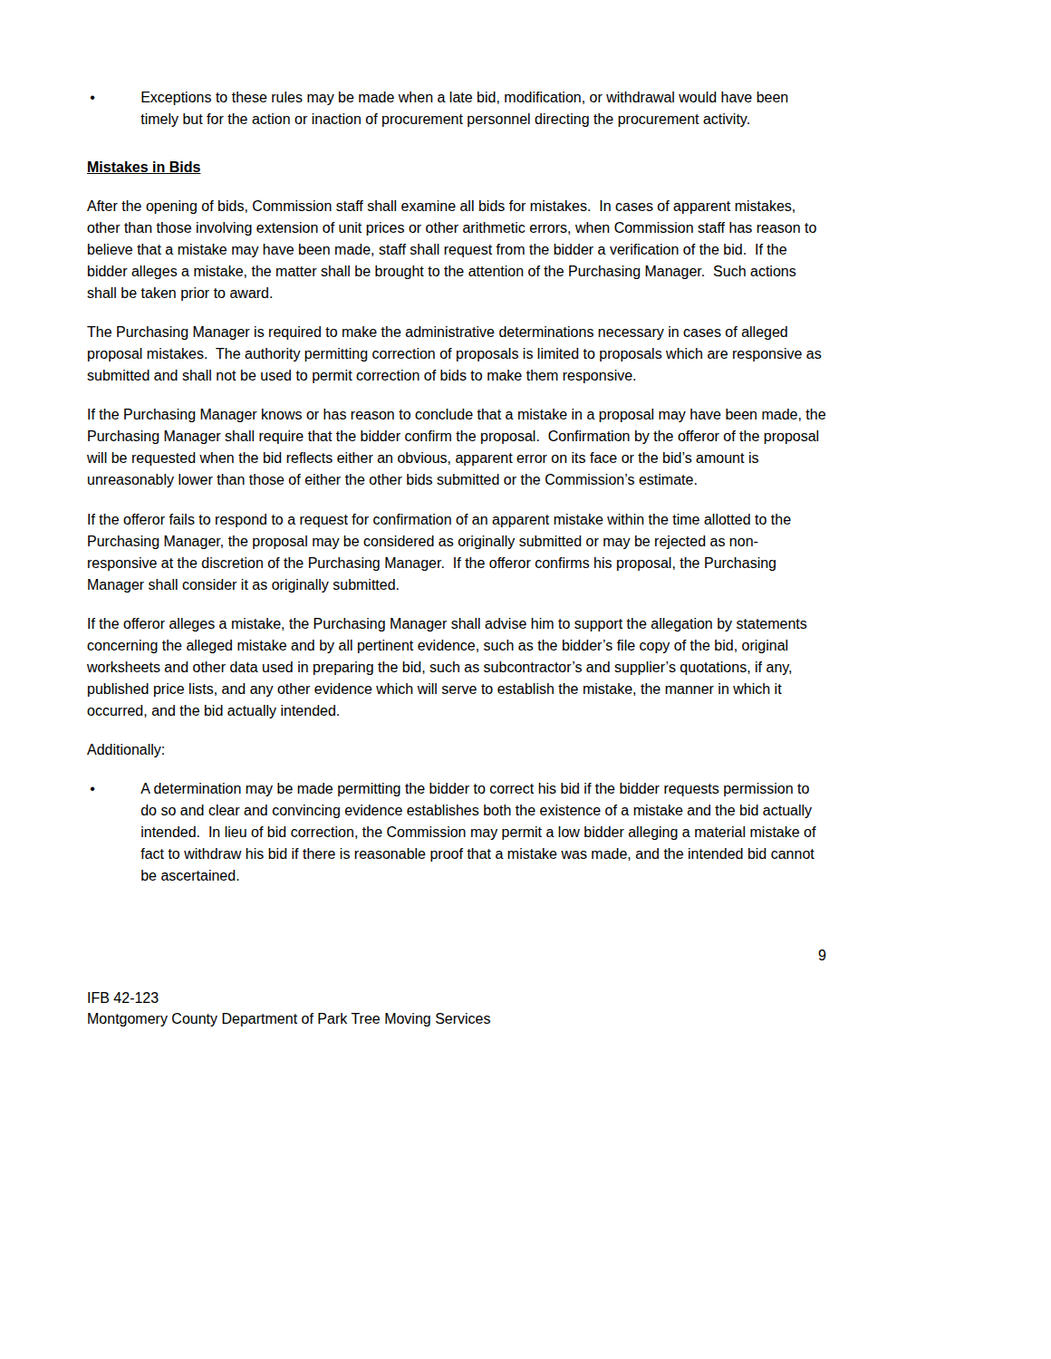•
Exceptions to these rules may be made when a late bid, modification, or withdrawal would have been timely but for the action or inaction of procurement personnel directing the procurement activity.
Mistakes in Bids
After the opening of bids, Commission staff shall examine all bids for mistakes. In cases of apparent mistakes, other than those involving extension of unit prices or other arithmetic errors, when Commission staff has reason to believe that a mistake may have been made, staff shall request from the bidder a verification of the bid. If the bidder alleges a mistake, the matter shall be brought to the attention of the Purchasing Manager. Such actions shall be taken prior to award.
The Purchasing Manager is required to make the administrative determinations necessary in cases of alleged proposal mistakes. The authority permitting correction of proposals is limited to proposals which are responsive as submitted and shall not be used to permit correction of bids to make them responsive.
If the Purchasing Manager knows or has reason to conclude that a mistake in a proposal may have been made, the Purchasing Manager shall require that the bidder confirm the proposal. Confirmation by the offeror of the proposal will be requested when the bid reflects either an obvious, apparent error on its face or the bid’s amount is unreasonably lower than those of either the other bids submitted or the Commission’s estimate.
If the offeror fails to respond to a request for confirmation of an apparent mistake within the time allotted to the Purchasing Manager, the proposal may be considered as originally submitted or may be rejected as non-responsive at the discretion of the Purchasing Manager. If the offeror confirms his proposal, the Purchasing Manager shall consider it as originally submitted.
If the offeror alleges a mistake, the Purchasing Manager shall advise him to support the allegation by statements concerning the alleged mistake and by all pertinent evidence, such as the bidder’s file copy of the bid, original worksheets and other data used in preparing the bid, such as subcontractor’s and supplier’s quotations, if any, published price lists, and any other evidence which will serve to establish the mistake, the manner in which it occurred, and the bid actually intended.
Additionally:
•
A determination may be made permitting the bidder to correct his bid if the bidder requests permission to do so and clear and convincing evidence establishes both the existence of a mistake and the bid actually intended. In lieu of bid correction, the Commission may permit a low bidder alleging a material mistake of fact to withdraw his bid if there is reasonable proof that a mistake was made, and the intended bid cannot be ascertained.
9
IFB 42-123
Montgomery County Department of Park Tree Moving Services